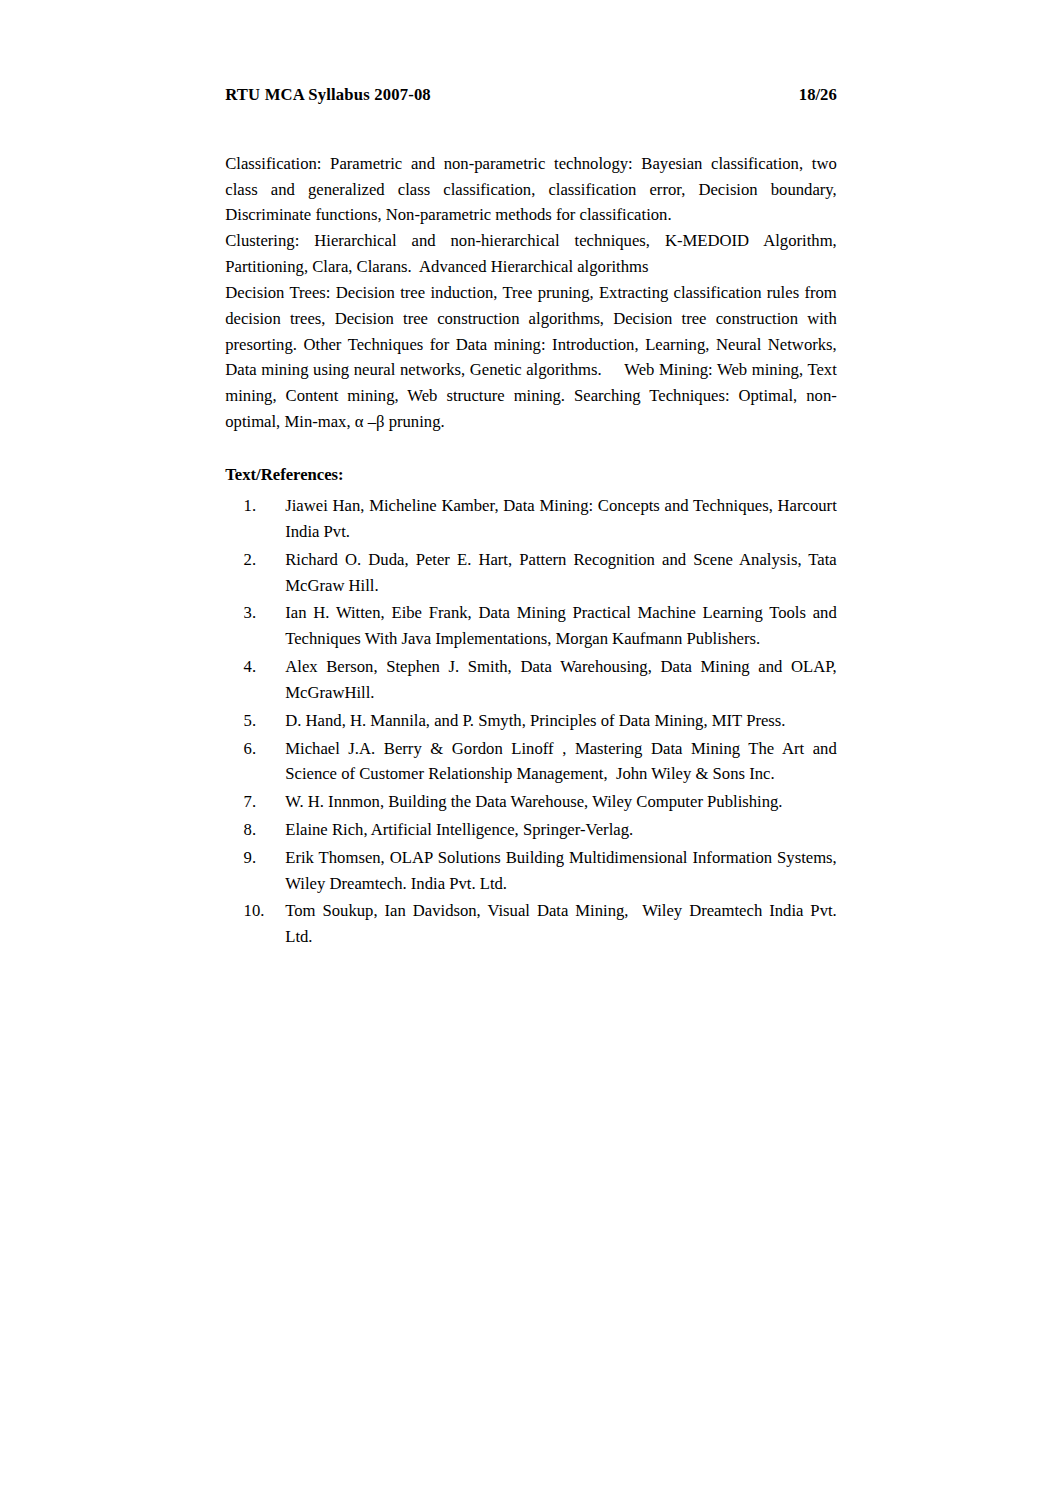RTU MCA Syllabus 2007-08 18/26
Classification: Parametric and non-parametric technology: Bayesian classification, two class and generalized class classification, classification error, Decision boundary, Discriminate functions, Non-parametric methods for classification.
Clustering: Hierarchical and non-hierarchical techniques, K-MEDOID Algorithm, Partitioning, Clara, Clarans. Advanced Hierarchical algorithms
Decision Trees: Decision tree induction, Tree pruning, Extracting classification rules from decision trees, Decision tree construction algorithms, Decision tree construction with presorting. Other Techniques for Data mining: Introduction, Learning, Neural Networks, Data mining using neural networks, Genetic algorithms. Web Mining: Web mining, Text mining, Content mining, Web structure mining. Searching Techniques: Optimal, non-optimal, Min-max, α –β pruning.
Text/References:
Jiawei Han, Micheline Kamber, Data Mining: Concepts and Techniques, Harcourt India Pvt.
Richard O. Duda, Peter E. Hart, Pattern Recognition and Scene Analysis, Tata McGraw Hill.
Ian H. Witten, Eibe Frank, Data Mining Practical Machine Learning Tools and Techniques With Java Implementations, Morgan Kaufmann Publishers.
Alex Berson, Stephen J. Smith, Data Warehousing, Data Mining and OLAP, McGrawHill.
D. Hand, H. Mannila, and P. Smyth, Principles of Data Mining, MIT Press.
Michael J.A. Berry & Gordon Linoff , Mastering Data Mining The Art and Science of Customer Relationship Management, John Wiley & Sons Inc.
W. H. Innmon, Building the Data Warehouse, Wiley Computer Publishing.
Elaine Rich, Artificial Intelligence, Springer-Verlag.
Erik Thomsen, OLAP Solutions Building Multidimensional Information Systems, Wiley Dreamtech. India Pvt. Ltd.
Tom Soukup, Ian Davidson, Visual Data Mining, Wiley Dreamtech India Pvt. Ltd.